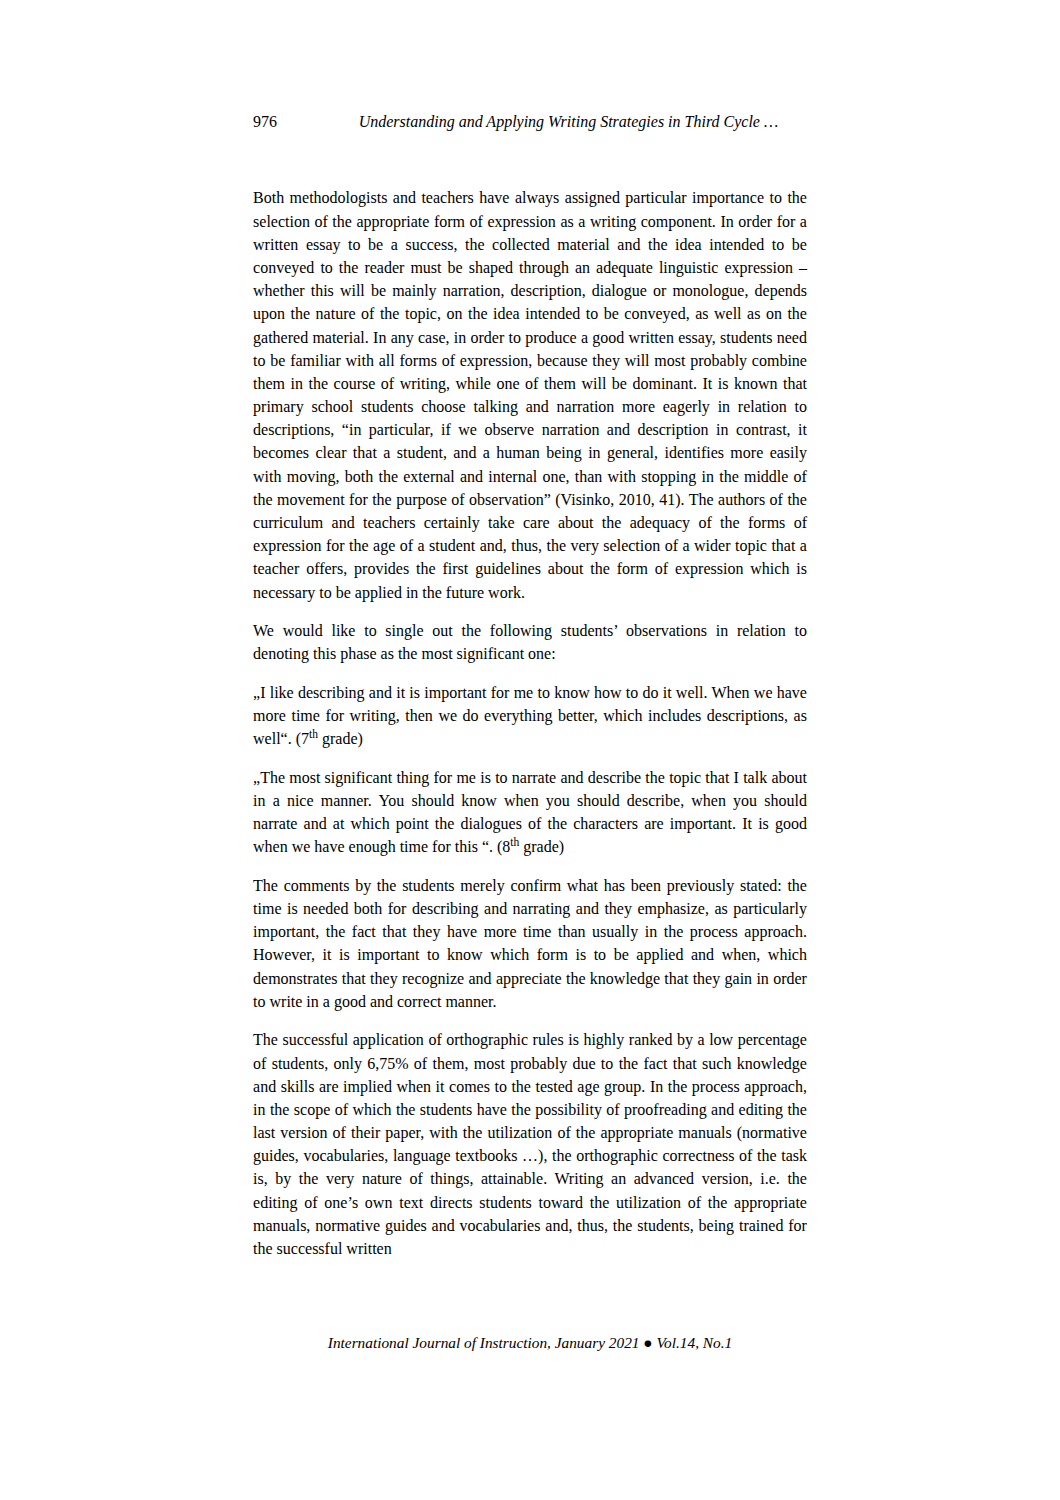976 Understanding and Applying Writing Strategies in Third Cycle …
Both methodologists and teachers have always assigned particular importance to the selection of the appropriate form of expression as a writing component. In order for a written essay to be a success, the collected material and the idea intended to be conveyed to the reader must be shaped through an adequate linguistic expression – whether this will be mainly narration, description, dialogue or monologue, depends upon the nature of the topic, on the idea intended to be conveyed, as well as on the gathered material. In any case, in order to produce a good written essay, students need to be familiar with all forms of expression, because they will most probably combine them in the course of writing, while one of them will be dominant. It is known that primary school students choose talking and narration more eagerly in relation to descriptions, “in particular, if we observe narration and description in contrast, it becomes clear that a student, and a human being in general, identifies more easily with moving, both the external and internal one, than with stopping in the middle of the movement for the purpose of observation” (Visinko, 2010, 41). The authors of the curriculum and teachers certainly take care about the adequacy of the forms of expression for the age of a student and, thus, the very selection of a wider topic that a teacher offers, provides the first guidelines about the form of expression which is necessary to be applied in the future work.
We would like to single out the following students’ observations in relation to denoting this phase as the most significant one:
„I like describing and it is important for me to know how to do it well. When we have more time for writing, then we do everything better, which includes descriptions, as well“. (7th grade)
„The most significant thing for me is to narrate and describe the topic that I talk about in a nice manner. You should know when you should describe, when you should narrate and at which point the dialogues of the characters are important. It is good when we have enough time for this “. (8th grade)
The comments by the students merely confirm what has been previously stated: the time is needed both for describing and narrating and they emphasize, as particularly important, the fact that they have more time than usually in the process approach. However, it is important to know which form is to be applied and when, which demonstrates that they recognize and appreciate the knowledge that they gain in order to write in a good and correct manner.
The successful application of orthographic rules is highly ranked by a low percentage of students, only 6,75% of them, most probably due to the fact that such knowledge and skills are implied when it comes to the tested age group. In the process approach, in the scope of which the students have the possibility of proofreading and editing the last version of their paper, with the utilization of the appropriate manuals (normative guides, vocabularies, language textbooks …), the orthographic correctness of the task is, by the very nature of things, attainable. Writing an advanced version, i.e. the editing of one’s own text directs students toward the utilization of the appropriate manuals, normative guides and vocabularies and, thus, the students, being trained for the successful written
International Journal of Instruction, January 2021 ● Vol.14, No.1